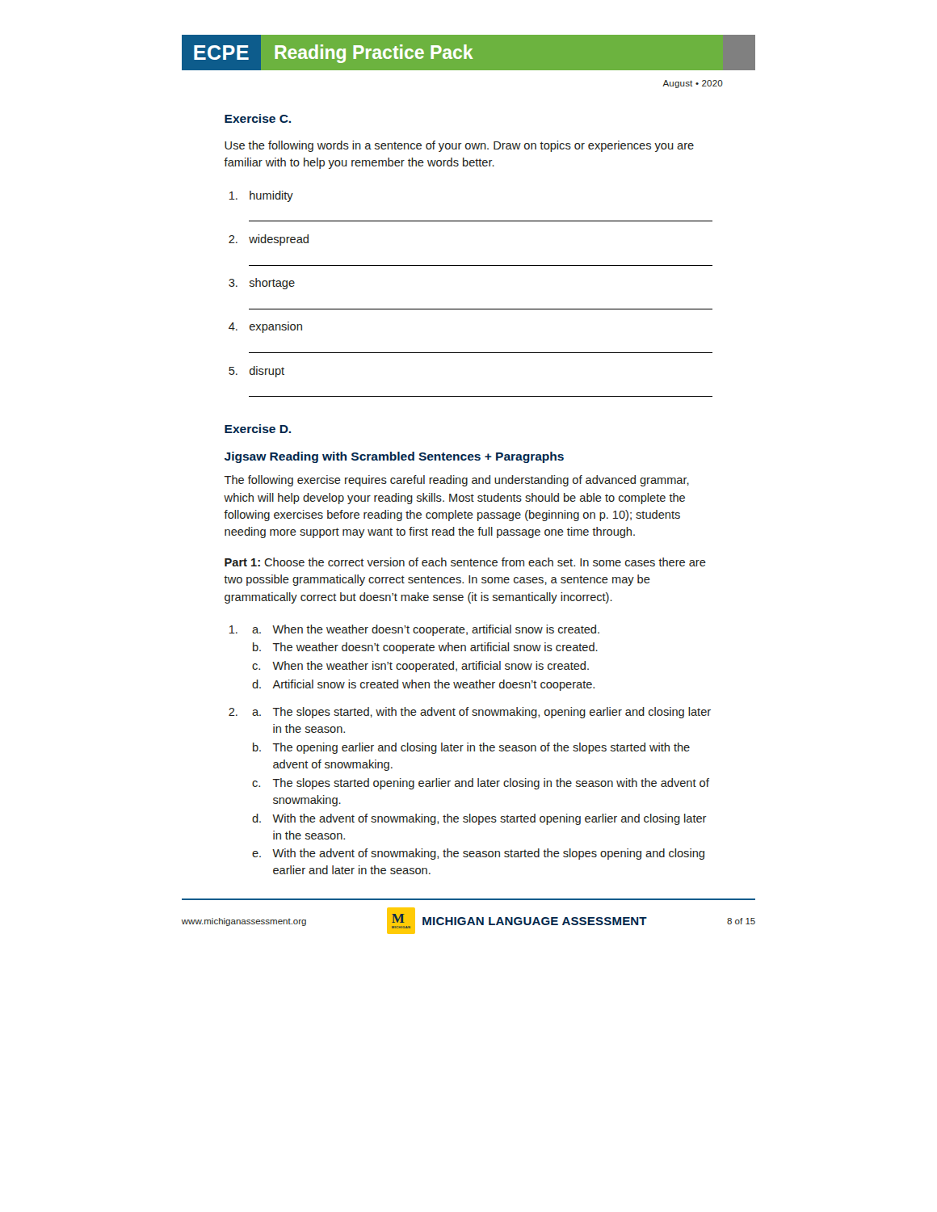ECPE
Reading Practice Pack
August • 2020
Exercise C.
Use the following words in a sentence of your own. Draw on topics or experiences you are familiar with to help you remember the words better.
humidity
widespread
shortage
expansion
disrupt
Exercise D.
Jigsaw Reading with Scrambled Sentences + Paragraphs
The following exercise requires careful reading and understanding of advanced grammar, which will help develop your reading skills. Most students should be able to complete the following exercises before reading the complete passage (beginning on p. 10); students needing more support may want to first read the full passage one time through.
Part 1: Choose the correct version of each sentence from each set. In some cases there are two possible grammatically correct sentences. In some cases, a sentence may be grammatically correct but doesn’t make sense (it is semantically incorrect).
When the weather doesn’t cooperate, artificial snow is created.
The weather doesn’t cooperate when artificial snow is created.
When the weather isn’t cooperated, artificial snow is created.
Artificial snow is created when the weather doesn’t cooperate.
The slopes started, with the advent of snowmaking, opening earlier and closing later in the season.
The opening earlier and closing later in the season of the slopes started with the advent of snowmaking.
The slopes started opening earlier and later closing in the season with the advent of snowmaking.
With the advent of snowmaking, the slopes started opening earlier and closing later in the season.
With the advent of snowmaking, the season started the slopes opening and closing earlier and later in the season.
www.michiganassessment.org
MMICHIGAN MICHIGAN LANGUAGE ASSESSMENT
8 of 15